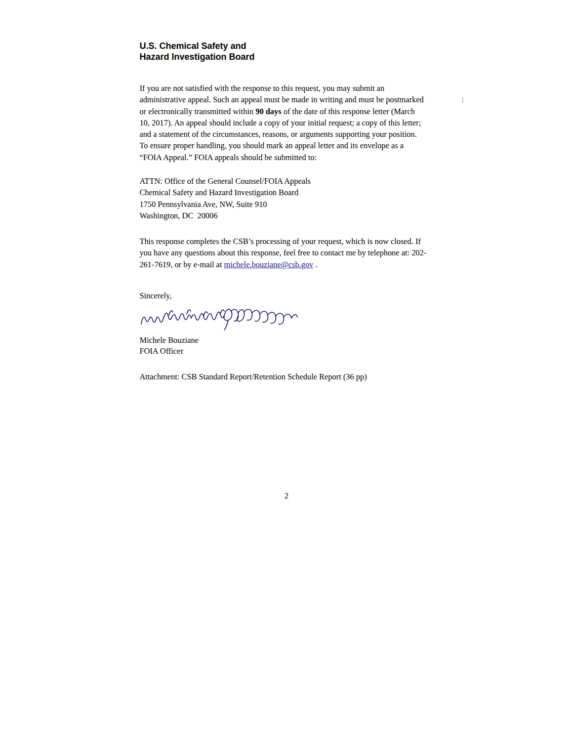U.S. Chemical Safety and
Hazard Investigation Board
|
If you are not satisfied with the response to this request, you may submit an administrative appeal. Such an appeal must be made in writing and must be postmarked or electronically transmitted within 90 days of the date of this response letter (March 10, 2017). An appeal should include a copy of your initial request; a copy of this letter; and a statement of the circumstances, reasons, or arguments supporting your position. To ensure proper handling, you should mark an appeal letter and its envelope as a “FOIA Appeal.” FOIA appeals should be submitted to:
ATTN: Office of the General Counsel/FOIA Appeals
Chemical Safety and Hazard Investigation Board
1750 Pennsylvania Ave, NW, Suite 910
Washington, DC 20006
This response completes the CSB’s processing of your request, which is now closed. If you have any questions about this response, feel free to contact me by telephone at: 202-261-7619, or by e-mail at michele.bouziane@csb.gov .
Sincerely,
Michele Bouziane
FOIA Officer
Attachment: CSB Standard Report/Retention Schedule Report (36 pp)
2